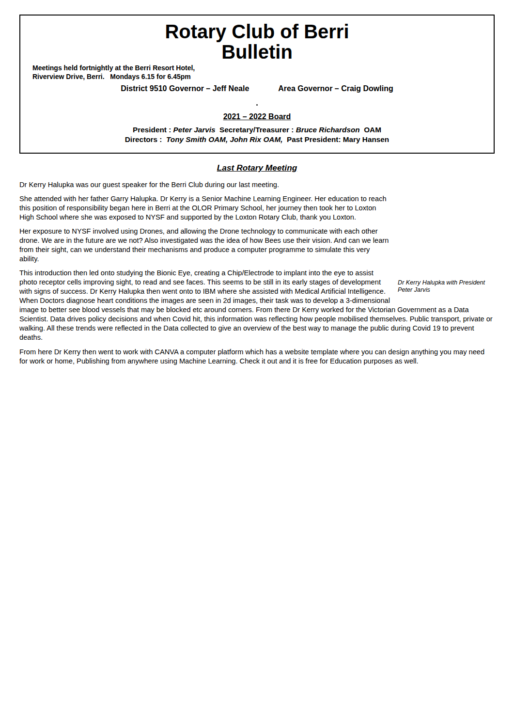Rotary Club of Berri
Bulletin
Meetings held fortnightly at the Berri Resort Hotel,
Riverview Drive, Berri. Mondays 6.15 for 6.45pm
District 9510 Governor – Jeff Neale Area Governor – Craig Dowling
2021 – 2022 Board
President : Peter Jarvis Secretary/Treasurer : Bruce Richardson OAM
Directors : Tony Smith OAM, John Rix OAM, Past President: Mary Hansen
Last Rotary Meeting
Dr Kerry Halupka with President Peter Jarvis
Dr Kerry Halupka was our guest speaker for the Berri Club during our last meeting.
She attended with her father Garry Halupka. Dr Kerry is a Senior Machine Learning Engineer. Her education to reach this position of responsibility began here in Berri at the OLOR Primary School, her journey then took her to Loxton High School where she was exposed to NYSF and supported by the Loxton Rotary Club, thank you Loxton.
Her exposure to NYSF involved using Drones, and allowing the Drone technology to communicate with each other drone. We are in the future are we not? Also investigated was the idea of how Bees use their vision. And can we learn from their sight, can we understand their mechanisms and produce a computer programme to simulate this very ability.
This introduction then led onto studying the Bionic Eye, creating a Chip/Electrode to implant into the eye to assist photo receptor cells improving sight, to read and see faces. This seems to be still in its early stages of development with signs of success. Dr Kerry Halupka then went onto to IBM where she assisted with Medical Artificial Intelligence. When Doctors diagnose heart conditions the images are seen in 2d images, their task was to develop a 3-dimensional image to better see blood vessels that may be blocked etc around corners. From there Dr Kerry worked for the Victorian Government as a Data Scientist. Data drives policy decisions and when Covid hit, this information was reflecting how people mobilised themselves. Public transport, private or walking. All these trends were reflected in the Data collected to give an overview of the best way to manage the public during Covid 19 to prevent deaths.
From here Dr Kerry then went to work with CANVA a computer platform which has a website template where you can design anything you may need for work or home, Publishing from anywhere using Machine Learning. Check it out and it is free for Education purposes as well.